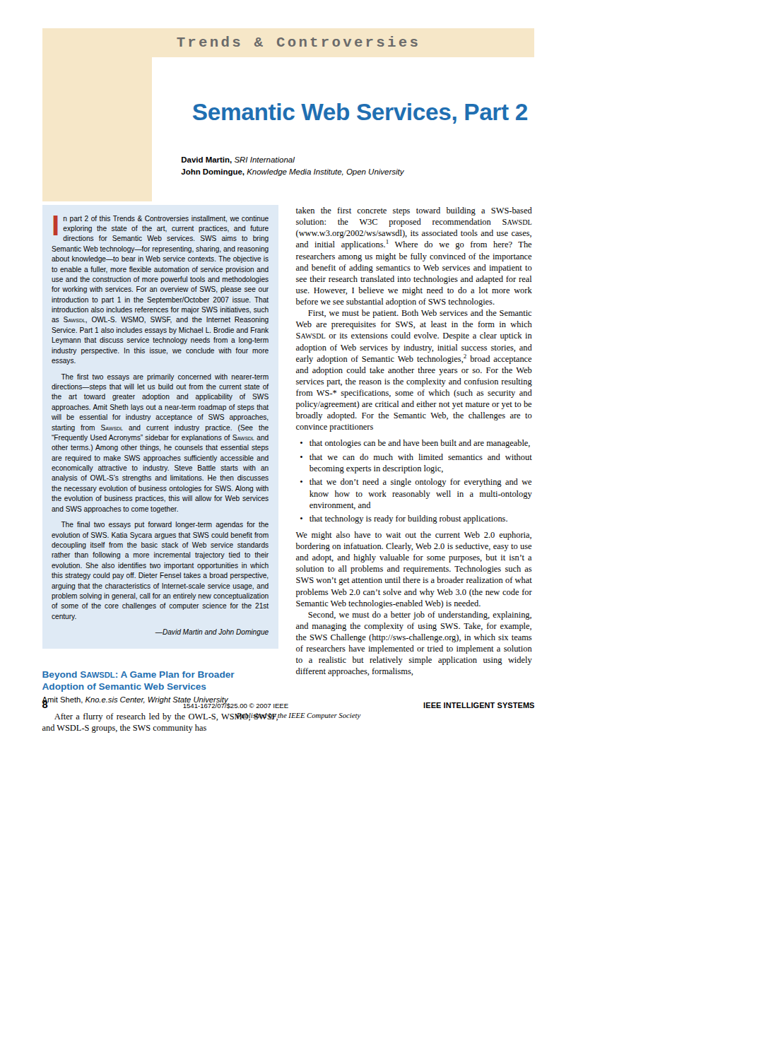Trends & Controversies
Semantic Web Services, Part 2
David Martin, SRI International
John Domingue, Knowledge Media Institute, Open University
In part 2 of this Trends & Controversies installment, we continue exploring the state of the art, current practices, and future directions for Semantic Web services. SWS aims to bring Semantic Web technology—for representing, sharing, and reasoning about knowledge—to bear in Web service contexts. The objective is to enable a fuller, more flexible automation of service provision and use and the construction of more powerful tools and methodologies for working with services. For an overview of SWS, please see our introduction to part 1 in the September/October 2007 issue. That introduction also includes references for major SWS initiatives, such as Sawsdl, OWL-S. WSMO, SWSF, and the Internet Reasoning Service. Part 1 also includes essays by Michael L. Brodie and Frank Leymann that discuss service technology needs from a long-term industry perspective. In this issue, we conclude with four more essays.
The first two essays are primarily concerned with nearer-term directions—steps that will let us build out from the current state of the art toward greater adoption and applicability of SWS approaches. Amit Sheth lays out a near-term roadmap of steps that will be essential for industry acceptance of SWS approaches, starting from Sawsdl and current industry practice. (See the “Frequently Used Acronyms” sidebar for explanations of Sawsdl and other terms.) Among other things, he counsels that essential steps are required to make SWS approaches sufficiently accessible and economically attractive to industry. Steve Battle starts with an analysis of OWL-S’s strengths and limitations. He then discusses the necessary evolution of business ontologies for SWS. Along with the evolution of business practices, this will allow for Web services and SWS approaches to come together.
The final two essays put forward longer-term agendas for the evolution of SWS. Katia Sycara argues that SWS could benefit from decoupling itself from the basic stack of Web service standards rather than following a more incremental trajectory tied to their evolution. She also identifies two important opportunities in which this strategy could pay off. Dieter Fensel takes a broad perspective, arguing that the characteristics of Internet-scale service usage, and problem solving in general, call for an entirely new conceptualization of some of the core challenges of computer science for the 21st century.
—David Martin and John Domingue
Beyond SAWSDL: A Game Plan for Broader Adoption of Semantic Web Services
Amit Sheth, Kno.e.sis Center, Wright State University
After a flurry of research led by the OWL-S, WSMO, SWSF, and WSDL-S groups, the SWS community has
taken the first concrete steps toward building a SWS-based solution: the W3C proposed recommendation SAWSDL (www.w3.org/2002/ws/sawsdl), its associated tools and use cases, and initial applications.1 Where do we go from here? The researchers among us might be fully convinced of the importance and benefit of adding semantics to Web services and impatient to see their research translated into technologies and adapted for real use. However, I believe we might need to do a lot more work before we see substantial adoption of SWS technologies.
First, we must be patient. Both Web services and the Semantic Web are prerequisites for SWS, at least in the form in which SAWSDL or its extensions could evolve. Despite a clear uptick in adoption of Web services by industry, initial success stories, and early adoption of Semantic Web technologies,2 broad acceptance and adoption could take another three years or so. For the Web services part, the reason is the complexity and confusion resulting from WS-* specifications, some of which (such as security and policy/agreement) are critical and either not yet mature or yet to be broadly adopted. For the Semantic Web, the challenges are to convince practitioners
that ontologies can be and have been built and are manageable,
that we can do much with limited semantics and without becoming experts in description logic,
that we don’t need a single ontology for everything and we know how to work reasonably well in a multi-ontology environment, and
that technology is ready for building robust applications.
We might also have to wait out the current Web 2.0 euphoria, bordering on infatuation. Clearly, Web 2.0 is seductive, easy to use and adopt, and highly valuable for some purposes, but it isn’t a solution to all problems and requirements. Technologies such as SWS won’t get attention until there is a broader realization of what problems Web 2.0 can’t solve and why Web 3.0 (the new code for Semantic Web technologies-enabled Web) is needed.
Second, we must do a better job of understanding, explaining, and managing the complexity of using SWS. Take, for example, the SWS Challenge (http://sws-challenge.org), in which six teams of researchers have implemented or tried to implement a solution to a realistic but relatively simple application using widely different approaches, formalisms,
8
1541-1672/07/$25.00 © 2007 IEEE
IEEE INTELLIGENT SYSTEMS
Published by the IEEE Computer Society